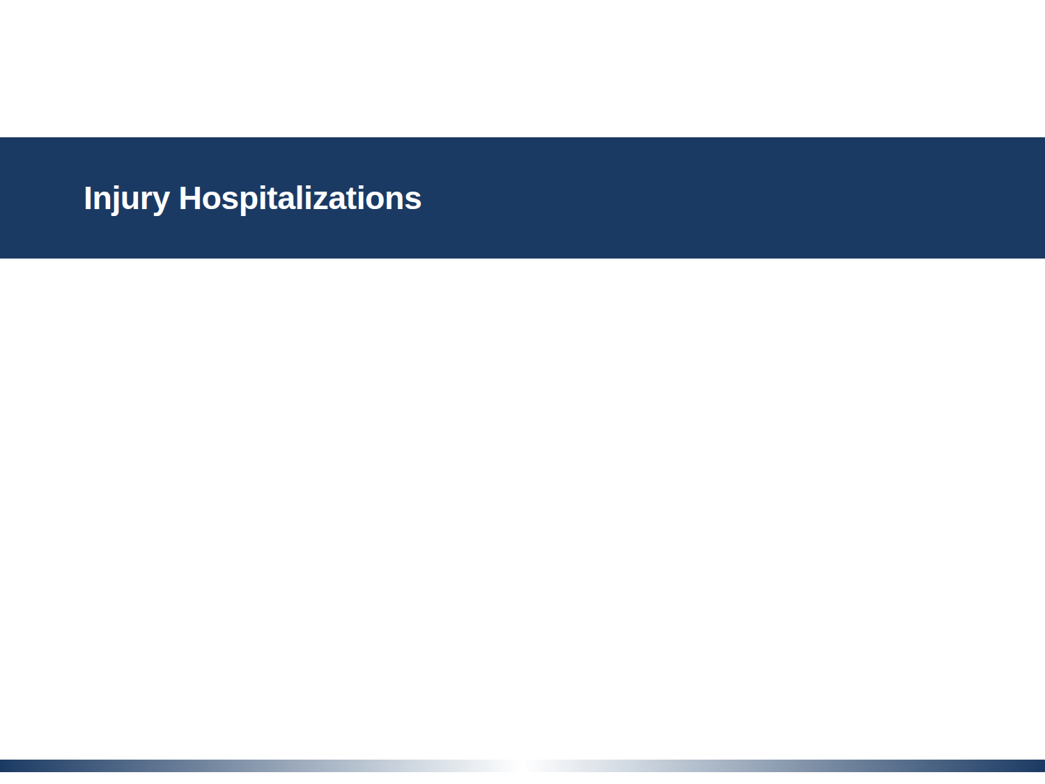Injury Hospitalizations